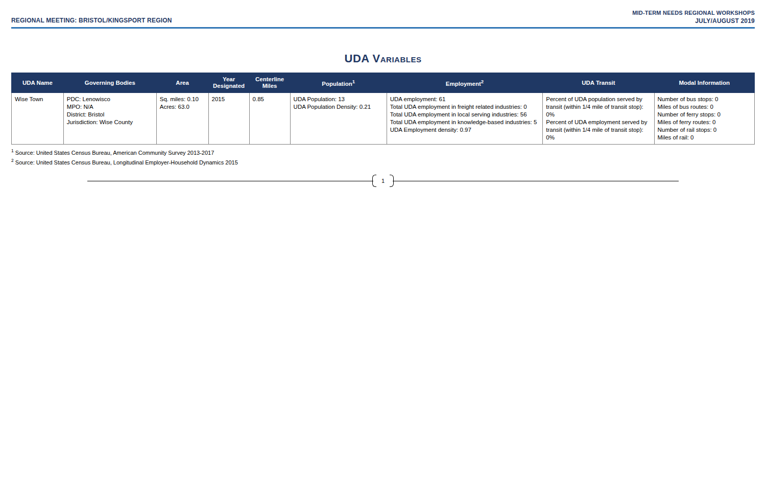Regional Meeting: Bristol/Kingsport Region
Mid-Term Needs Regional Workshops
July/August 2019
UDA Variables
| UDA Name | Governing Bodies | Area | Year Designated | Centerline Miles | Population 1 | Employment 2 | UDA Transit | Modal Information |
| --- | --- | --- | --- | --- | --- | --- | --- | --- |
| Wise Town | PDC: Lenowisco MPO: N/A District: Bristol Jurisdiction: Wise County | Sq. miles: 0.10 Acres: 63.0 | 2015 | 0.85 | UDA Population: 13 UDA Population Density: 0.21 | UDA employment: 61 Total UDA employment in freight related industries: 0 Total UDA employment in local serving industries: 56 Total UDA employment in knowledge-based industries: 5 UDA Employment density: 0.97 | Percent of UDA population served by transit (within 1/4 mile of transit stop): 0% Percent of UDA employment served by transit (within 1/4 mile of transit stop): 0% | Number of bus stops: 0 Miles of bus routes: 0 Number of ferry stops: 0 Miles of ferry routes: 0 Number of rail stops: 0 Miles of rail: 0 |
1 Source: United States Census Bureau, American Community Survey 2013-2017
2 Source: United States Census Bureau, Longitudinal Employer-Household Dynamics 2015
1